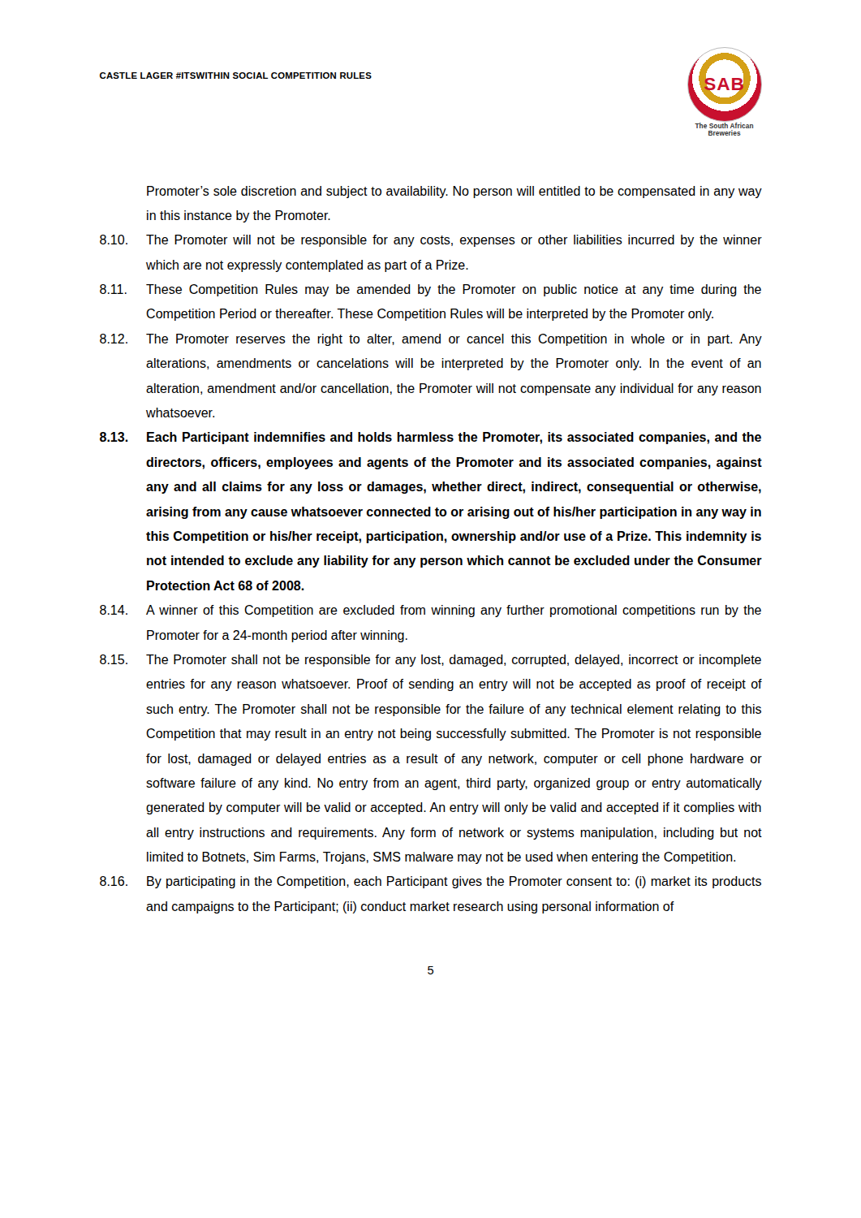Castle Lager #ItsWithin Social Competition Rules
SAB
The South African
Breweries
Promoter’s sole discretion and subject to availability. No person will entitled to be compensated in any way in this instance by the Promoter.
8.10. The Promoter will not be responsible for any costs, expenses or other liabilities incurred by the winner which are not expressly contemplated as part of a Prize.
8.11. These Competition Rules may be amended by the Promoter on public notice at any time during the Competition Period or thereafter. These Competition Rules will be interpreted by the Promoter only.
8.12. The Promoter reserves the right to alter, amend or cancel this Competition in whole or in part. Any alterations, amendments or cancelations will be interpreted by the Promoter only. In the event of an alteration, amendment and/or cancellation, the Promoter will not compensate any individual for any reason whatsoever.
8.13. Each Participant indemnifies and holds harmless the Promoter, its associated companies, and the directors, officers, employees and agents of the Promoter and its associated companies, against any and all claims for any loss or damages, whether direct, indirect, consequential or otherwise, arising from any cause whatsoever connected to or arising out of his/her participation in any way in this Competition or his/her receipt, participation, ownership and/or use of a Prize. This indemnity is not intended to exclude any liability for any person which cannot be excluded under the Consumer Protection Act 68 of 2008.
8.14. A winner of this Competition are excluded from winning any further promotional competitions run by the Promoter for a 24-month period after winning.
8.15. The Promoter shall not be responsible for any lost, damaged, corrupted, delayed, incorrect or incomplete entries for any reason whatsoever. Proof of sending an entry will not be accepted as proof of receipt of such entry. The Promoter shall not be responsible for the failure of any technical element relating to this Competition that may result in an entry not being successfully submitted. The Promoter is not responsible for lost, damaged or delayed entries as a result of any network, computer or cell phone hardware or software failure of any kind. No entry from an agent, third party, organized group or entry automatically generated by computer will be valid or accepted. An entry will only be valid and accepted if it complies with all entry instructions and requirements. Any form of network or systems manipulation, including but not limited to Botnets, Sim Farms, Trojans, SMS malware may not be used when entering the Competition.
8.16. By participating in the Competition, each Participant gives the Promoter consent to: (i) market its products and campaigns to the Participant; (ii) conduct market research using personal information of
5